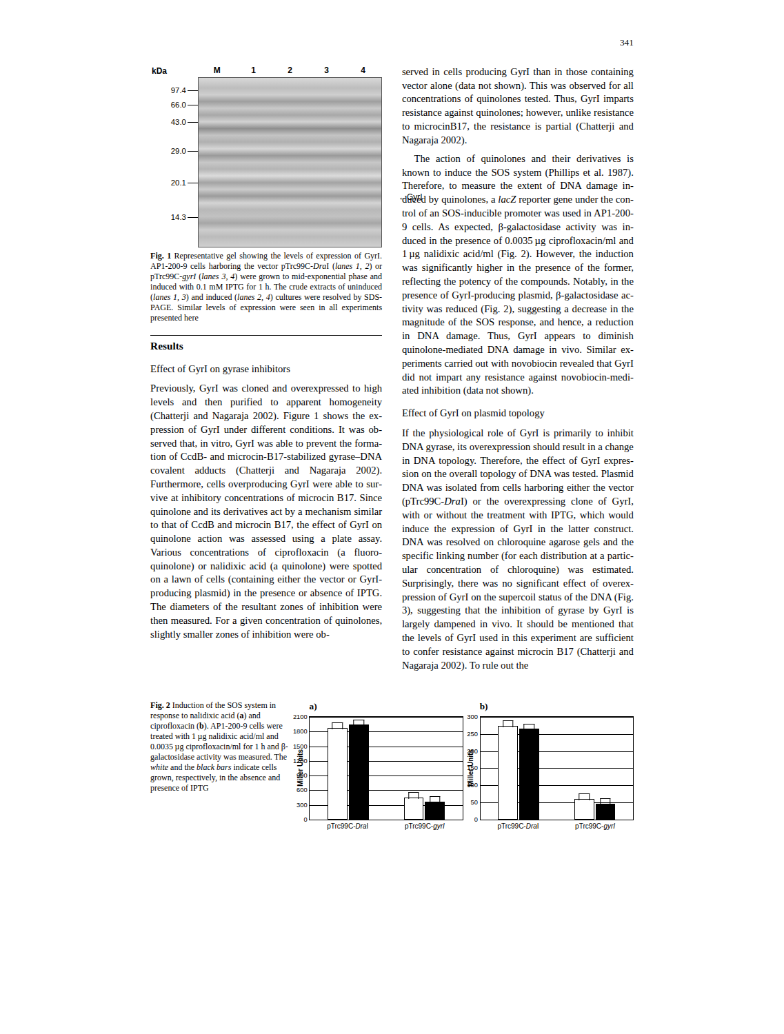341
kDa
97.4
66.0
43.0
29.0
20.1
14.3
M 1234
←GyrI
Fig. 1 Representative gel showing the levels of expression of GyrI. AP1-200-9 cells harboring the vector pTrc99C-Dra I (lanes 1, 2) or pTrc99C-gyrI (lanes 3, 4) were grown to mid-exponential phase and induced with 0.1 mM IPTG for 1 h. The crude extracts of uninduced (lanes 1, 3) and induced (lanes 2, 4) cultures were resolved by SDS-PAGE. Similar levels of expression were seen in all experiments presented here
Results
Effect of GyrI on gyrase inhibitors
Previously, GyrI was cloned and overexpressed to high levels and then purified to apparent homogeneity (Chatterji and Nagaraja 2002). Figure 1 shows the expression of GyrI under different conditions. It was observed that, in vitro, GyrI was able to prevent the formation of CcdB- and microcin-B17-stabilized gyrase–DNA covalent adducts (Chatterji and Nagaraja 2002). Furthermore, cells overproducing GyrI were able to survive at inhibitory concentrations of microcin B17. Since quinolone and its derivatives act by a mechanism similar to that of CcdB and microcin B17, the effect of GyrI on quinolone action was assessed using a plate assay. Various concentrations of ciprofloxacin (a fluoroquinolone) or nalidixic acid (a quinolone) were spotted on a lawn of cells (containing either the vector or GyrI-producing plasmid) in the presence or absence of IPTG. The diameters of the resultant zones of inhibition were then measured. For a given concentration of quinolones, slightly smaller zones of inhibition were ob-
served in cells producing GyrI than in those containing vector alone (data not shown). This was observed for all concentrations of quinolones tested. Thus, GyrI imparts resistance against quinolones; however, unlike resistance to microcinB17, the resistance is partial (Chatterji and Nagaraja 2002).
The action of quinolones and their derivatives is known to induce the SOS system (Phillips et al. 1987). Therefore, to measure the extent of DNA damage induced by quinolones, a lacZ reporter gene under the control of an SOS-inducible promoter was used in AP1-200-9 cells. As expected, β-galactosidase activity was induced in the presence of 0.0035 µg ciprofloxacin/ml and 1 µg nalidixic acid/ml (Fig. 2). However, the induction was significantly higher in the presence of the former, reflecting the potency of the compounds. Notably, in the presence of GyrI-producing plasmid, β-galactosidase activity was reduced (Fig. 2), suggesting a decrease in the magnitude of the SOS response, and hence, a reduction in DNA damage. Thus, GyrI appears to diminish quinolone-mediated DNA damage in vivo. Similar experiments carried out with novobiocin revealed that GyrI did not impart any resistance against novobiocin-mediated inhibition (data not shown).
Effect of GyrI on plasmid topology
If the physiological role of GyrI is primarily to inhibit DNA gyrase, its overexpression should result in a change in DNA topology. Therefore, the effect of GyrI expression on the overall topology of DNA was tested. Plasmid DNA was isolated from cells harboring either the vector (pTrc99C-Dra I) or the overexpressing clone of GyrI, with or without the treatment with IPTG, which would induce the expression of GyrI in the latter construct. DNA was resolved on chloroquine agarose gels and the specific linking number (for each distribution at a particular concentration of chloroquine) was estimated. Surprisingly, there was no significant effect of overexpression of GyrI on the supercoil status of the DNA (Fig. 3), suggesting that the inhibition of gyrase by GyrI is largely dampened in vivo. It should be mentioned that the levels of GyrI used in this experiment are sufficient to confer resistance against microcin B17 (Chatterji and Nagaraja 2002). To rule out the
Fig. 2 Induction of the SOS system in response to nalidixic acid (a) and ciprofloxacin (b). AP1-200-9 cells were treated with 1 µg nalidixic acid/ml and 0.0035 µg ciprofloxacin/ml for 1 h and β-galactosidase activity was measured. The white and the black bars indicate cells grown, respectively, in the absence and presence of IPTG
a)
Miller Units
0
300
600
900
1200
1500
1800
2100
pTrc99C-Dra I pTrc99C-gyrI
b)
Miller Units
0
50
100
150
200
250
300
pTrc99C-Dra I pTrc99C-gyrI